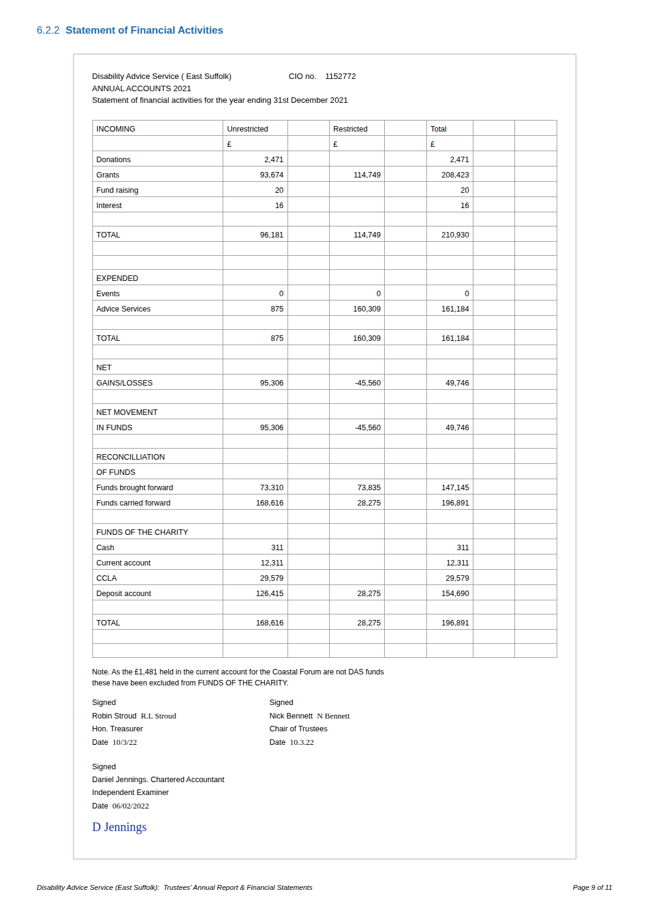6.2.2 Statement of Financial Activities
Disability Advice Service ( East Suffolk) CIO no. 1152772
ANNUAL ACCOUNTS 2021
Statement of financial activities for the year ending 31st December 2021
| INCOMING | Unrestricted | | Restricted | | Total | | |
| --- | --- | --- | --- | --- | --- | --- | --- |
| | £ | | £ | | £ | | |
| Donations | 2,471 | | | | 2,471 | | |
| Grants | 93,674 | | 114,749 | | 208,423 | | |
| Fund raising | 20 | | | | 20 | | |
| Interest | 16 | | | | 16 | | |
| TOTAL | 96,181 | | 114,749 | | 210,930 | | |
| EXPENDED | | | | | | | |
| Events | 0 | | 0 | | 0 | | |
| Advice Services | 875 | | 160,309 | | 161,184 | | |
| TOTAL | 875 | | 160,309 | | 161,184 | | |
| NET | | | | | | | |
| GAINS/LOSSES | 95,306 | | -45,560 | | 49,746 | | |
| NET MOVEMENT | | | | | | | |
| IN FUNDS | 95,306 | | -45,560 | | 49,746 | | |
| RECONCILLIATION | | | | | | | |
| OF FUNDS | | | | | | | |
| Funds brought forward | 73,310 | | 73,835 | | 147,145 | | |
| Funds carried forward | 168,616 | | 28,275 | | 196,891 | | |
| FUNDS OF THE CHARITY | | | | | | | |
| Cash | 311 | | | | 311 | | |
| Current account | 12,311 | | | | 12,311 | | |
| CCLA | 29,579 | | | | 29,579 | | |
| Deposit account | 126,415 | | 28,275 | | 154,690 | | |
| TOTAL | 168,616 | | 28,275 | | 196,891 | | |
Note. As the £1,481 held in the current account for the Coastal Forum are not DAS funds
these have been excluded from FUNDS OF THE CHARITY.
Signed
Robin Stroud R.L Stroud
Hon. Treasurer
Date 10/3/22
Signed
Nick Bennett N Bennett
Chair of Trustees
Date 10.3.22
Signed
Daniel Jennings. Chartered Accountant
Independent Examiner
Date 06/02/2022 D Jennings
Disability Advice Service (East Suffolk): Trustees’ Annual Report & Financial Statements Page 9 of 11